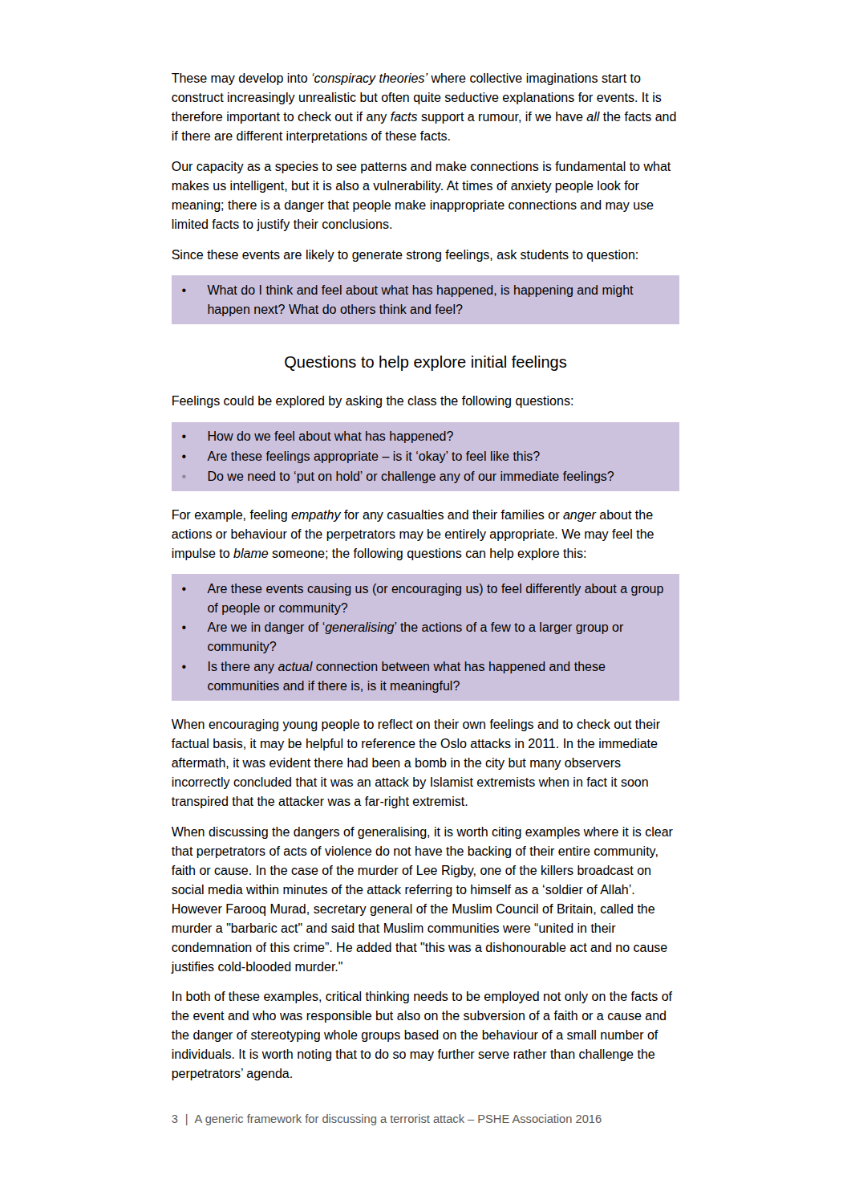These may develop into ‘conspiracy theories’ where collective imaginations start to construct increasingly unrealistic but often quite seductive explanations for events. It is therefore important to check out if any facts support a rumour, if we have all the facts and if there are different interpretations of these facts.
Our capacity as a species to see patterns and make connections is fundamental to what makes us intelligent, but it is also a vulnerability. At times of anxiety people look for meaning; there is a danger that people make inappropriate connections and may use limited facts to justify their conclusions.
Since these events are likely to generate strong feelings, ask students to question:
What do I think and feel about what has happened, is happening and might happen next? What do others think and feel?
Questions to help explore initial feelings
Feelings could be explored by asking the class the following questions:
How do we feel about what has happened?
Are these feelings appropriate – is it ‘okay’ to feel like this?
Do we need to ‘put on hold’ or challenge any of our immediate feelings?
For example, feeling empathy for any casualties and their families or anger about the actions or behaviour of the perpetrators may be entirely appropriate. We may feel the impulse to blame someone; the following questions can help explore this:
Are these events causing us (or encouraging us) to feel differently about a group of people or community?
Are we in danger of ‘generalising’ the actions of a few to a larger group or community?
Is there any actual connection between what has happened and these communities and if there is, is it meaningful?
When encouraging young people to reflect on their own feelings and to check out their factual basis, it may be helpful to reference the Oslo attacks in 2011. In the immediate aftermath, it was evident there had been a bomb in the city but many observers incorrectly concluded that it was an attack by Islamist extremists when in fact it soon transpired that the attacker was a far-right extremist.
When discussing the dangers of generalising, it is worth citing examples where it is clear that perpetrators of acts of violence do not have the backing of their entire community, faith or cause. In the case of the murder of Lee Rigby, one of the killers broadcast on social media within minutes of the attack referring to himself as a ‘soldier of Allah’. However Farooq Murad, secretary general of the Muslim Council of Britain, called the murder a "barbaric act" and said that Muslim communities were “united in their condemnation of this crime”. He added that "this was a dishonourable act and no cause justifies cold-blooded murder."
In both of these examples, critical thinking needs to be employed not only on the facts of the event and who was responsible but also on the subversion of a faith or a cause and the danger of stereotyping whole groups based on the behaviour of a small number of individuals. It is worth noting that to do so may further serve rather than challenge the perpetrators’ agenda.
3| A generic framework for discussing a terrorist attack – PSHE Association 2016